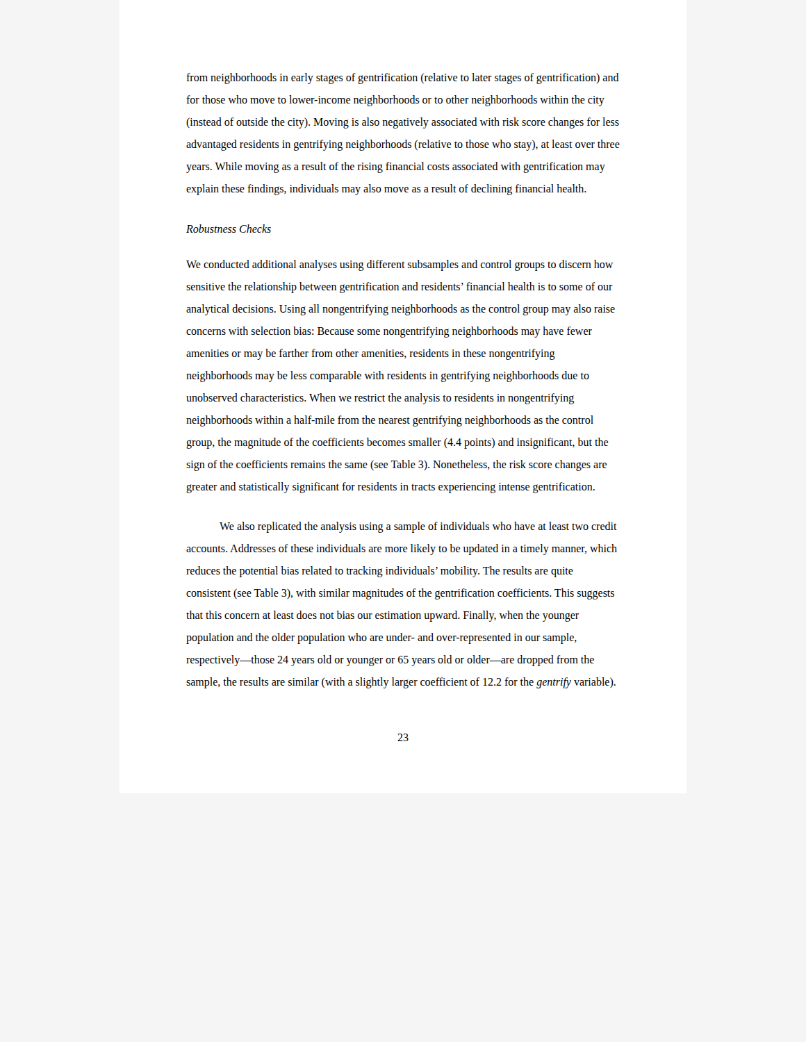from neighborhoods in early stages of gentrification (relative to later stages of gentrification) and for those who move to lower-income neighborhoods or to other neighborhoods within the city (instead of outside the city). Moving is also negatively associated with risk score changes for less advantaged residents in gentrifying neighborhoods (relative to those who stay), at least over three years. While moving as a result of the rising financial costs associated with gentrification may explain these findings, individuals may also move as a result of declining financial health.
Robustness Checks
We conducted additional analyses using different subsamples and control groups to discern how sensitive the relationship between gentrification and residents’ financial health is to some of our analytical decisions. Using all nongentrifying neighborhoods as the control group may also raise concerns with selection bias: Because some nongentrifying neighborhoods may have fewer amenities or may be farther from other amenities, residents in these nongentrifying neighborhoods may be less comparable with residents in gentrifying neighborhoods due to unobserved characteristics. When we restrict the analysis to residents in nongentrifying neighborhoods within a half-mile from the nearest gentrifying neighborhoods as the control group, the magnitude of the coefficients becomes smaller (4.4 points) and insignificant, but the sign of the coefficients remains the same (see Table 3). Nonetheless, the risk score changes are greater and statistically significant for residents in tracts experiencing intense gentrification.
We also replicated the analysis using a sample of individuals who have at least two credit accounts. Addresses of these individuals are more likely to be updated in a timely manner, which reduces the potential bias related to tracking individuals’ mobility. The results are quite consistent (see Table 3), with similar magnitudes of the gentrification coefficients. This suggests that this concern at least does not bias our estimation upward. Finally, when the younger population and the older population who are under- and over-represented in our sample, respectively—those 24 years old or younger or 65 years old or older—are dropped from the sample, the results are similar (with a slightly larger coefficient of 12.2 for the gentrify variable).
23